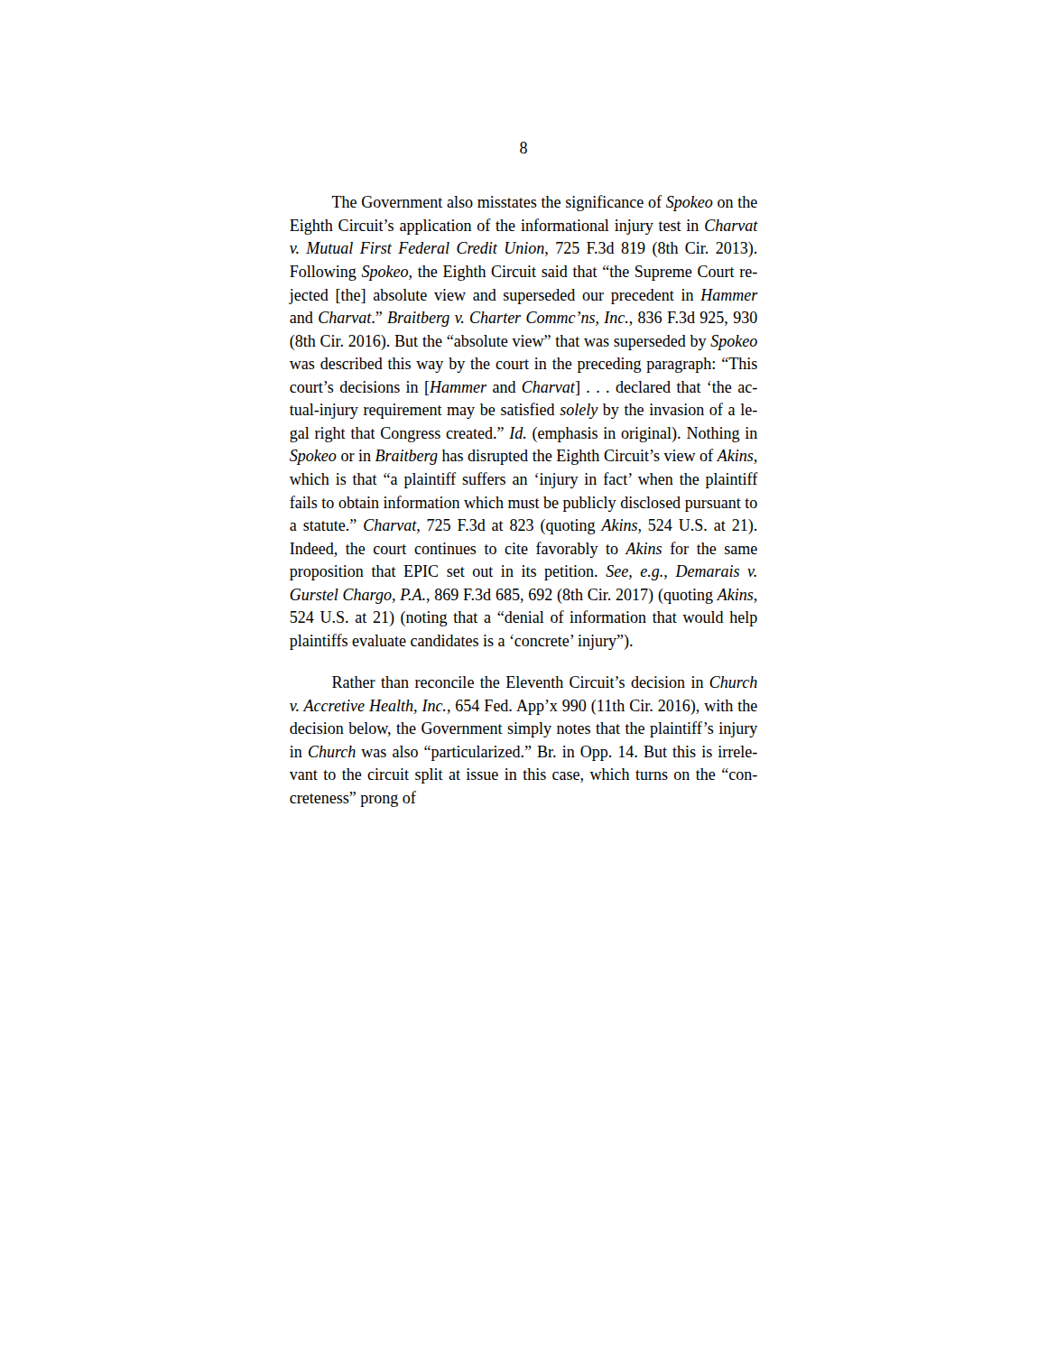8
The Government also misstates the significance of Spokeo on the Eighth Circuit’s application of the informational injury test in Charvat v. Mutual First Federal Credit Union, 725 F.3d 819 (8th Cir. 2013). Following Spokeo, the Eighth Circuit said that “the Supreme Court rejected [the] absolute view and superseded our precedent in Hammer and Charvat.” Braitberg v. Charter Commc’ns, Inc., 836 F.3d 925, 930 (8th Cir. 2016). But the “absolute view” that was superseded by Spokeo was described this way by the court in the preceding paragraph: “This court’s decisions in [Hammer and Charvat] . . . declared that ‘the actual-injury requirement may be satisfied solely by the invasion of a legal right that Congress created.” Id. (emphasis in original). Nothing in Spokeo or in Braitberg has disrupted the Eighth Circuit’s view of Akins, which is that “a plaintiff suffers an ‘injury in fact’ when the plaintiff fails to obtain information which must be publicly disclosed pursuant to a statute.” Charvat, 725 F.3d at 823 (quoting Akins, 524 U.S. at 21). Indeed, the court continues to cite favorably to Akins for the same proposition that EPIC set out in its petition. See, e.g., Demarais v. Gurstel Chargo, P.A., 869 F.3d 685, 692 (8th Cir. 2017) (quoting Akins, 524 U.S. at 21) (noting that a “denial of information that would help plaintiffs evaluate candidates is a ‘concrete’ injury”).
Rather than reconcile the Eleventh Circuit’s decision in Church v. Accretive Health, Inc., 654 Fed. App’x 990 (11th Cir. 2016), with the decision below, the Government simply notes that the plaintiff’s injury in Church was also “particularized.” Br. in Opp. 14. But this is irrelevant to the circuit split at issue in this case, which turns on the “concreteness” prong of